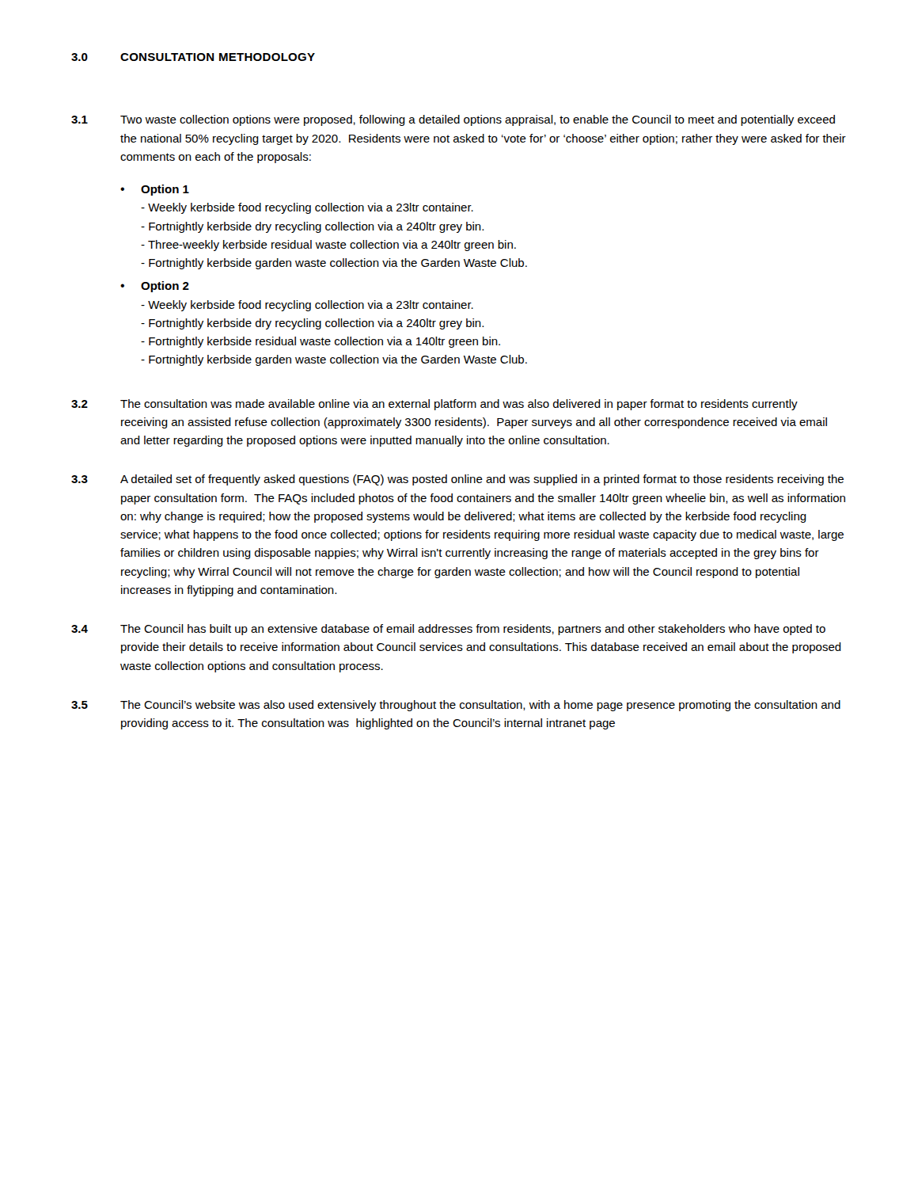3.0
CONSULTATION METHODOLOGY
3.1
Two waste collection options were proposed, following a detailed options appraisal, to enable the Council to meet and potentially exceed the national 50% recycling target by 2020. Residents were not asked to ‘vote for’ or ‘choose’ either option; rather they were asked for their comments on each of the proposals:
Option 1
- Weekly kerbside food recycling collection via a 23ltr container.
- Fortnightly kerbside dry recycling collection via a 240ltr grey bin.
- Three-weekly kerbside residual waste collection via a 240ltr green bin.
- Fortnightly kerbside garden waste collection via the Garden Waste Club.
Option 2
- Weekly kerbside food recycling collection via a 23ltr container.
- Fortnightly kerbside dry recycling collection via a 240ltr grey bin.
- Fortnightly kerbside residual waste collection via a 140ltr green bin.
- Fortnightly kerbside garden waste collection via the Garden Waste Club.
3.2
The consultation was made available online via an external platform and was also delivered in paper format to residents currently receiving an assisted refuse collection (approximately 3300 residents). Paper surveys and all other correspondence received via email and letter regarding the proposed options were inputted manually into the online consultation.
3.3
A detailed set of frequently asked questions (FAQ) was posted online and was supplied in a printed format to those residents receiving the paper consultation form. The FAQs included photos of the food containers and the smaller 140ltr green wheelie bin, as well as information on: why change is required; how the proposed systems would be delivered; what items are collected by the kerbside food recycling service; what happens to the food once collected; options for residents requiring more residual waste capacity due to medical waste, large families or children using disposable nappies; why Wirral isn't currently increasing the range of materials accepted in the grey bins for recycling; why Wirral Council will not remove the charge for garden waste collection; and how will the Council respond to potential increases in flytipping and contamination.
3.4
The Council has built up an extensive database of email addresses from residents, partners and other stakeholders who have opted to provide their details to receive information about Council services and consultations. This database received an email about the proposed waste collection options and consultation process.
3.5
The Council’s website was also used extensively throughout the consultation, with a home page presence promoting the consultation and providing access to it. The consultation was highlighted on the Council’s internal intranet page